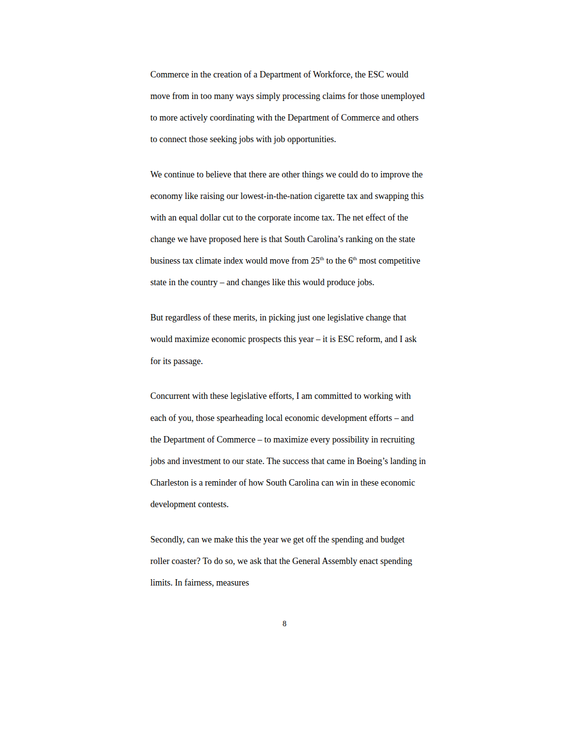Commerce in the creation of a Department of Workforce, the ESC would move from in too many ways simply processing claims for those unemployed to more actively coordinating with the Department of Commerce and others to connect those seeking jobs with job opportunities.
We continue to believe that there are other things we could do to improve the economy like raising our lowest-in-the-nation cigarette tax and swapping this with an equal dollar cut to the corporate income tax. The net effect of the change we have proposed here is that South Carolina’s ranking on the state business tax climate index would move from 25th to the 6th most competitive state in the country – and changes like this would produce jobs.
But regardless of these merits, in picking just one legislative change that would maximize economic prospects this year – it is ESC reform, and I ask for its passage.
Concurrent with these legislative efforts, I am committed to working with each of you, those spearheading local economic development efforts – and the Department of Commerce – to maximize every possibility in recruiting jobs and investment to our state. The success that came in Boeing’s landing in Charleston is a reminder of how South Carolina can win in these economic development contests.
Secondly, can we make this the year we get off the spending and budget roller coaster? To do so, we ask that the General Assembly enact spending limits. In fairness, measures
8